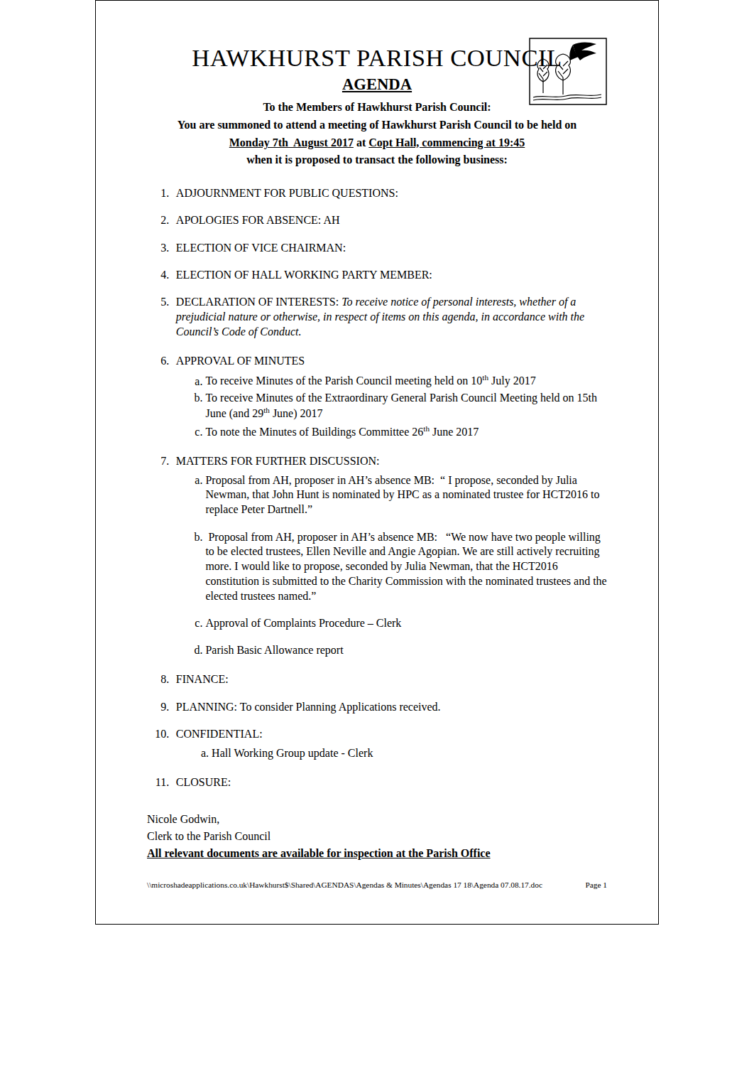HAWKHURST PARISH COUNCIL
AGENDA
To the Members of Hawkhurst Parish Council:
You are summoned to attend a meeting of Hawkhurst Parish Council to be held on
Monday 7th August 2017 at Copt Hall, commencing at 19:45
when it is proposed to transact the following business:
ADJOURNMENT FOR PUBLIC QUESTIONS:
APOLOGIES FOR ABSENCE: AH
ELECTION OF VICE CHAIRMAN:
ELECTION OF HALL WORKING PARTY MEMBER:
DECLARATION OF INTERESTS: To receive notice of personal interests, whether of a prejudicial nature or otherwise, in respect of items on this agenda, in accordance with the Council’s Code of Conduct.
APPROVAL OF MINUTES
To receive Minutes of the Parish Council meeting held on 10th July 2017
To receive Minutes of the Extraordinary General Parish Council Meeting held on 15th June (and 29th June) 2017
To note the Minutes of Buildings Committee 26th June 2017
MATTERS FOR FURTHER DISCUSSION:
Proposal from AH, proposer in AH’s absence MB: “ I propose, seconded by Julia Newman, that John Hunt is nominated by HPC as a nominated trustee for HCT2016 to replace Peter Dartnell.”
Proposal from AH, proposer in AH’s absence MB: “We now have two people willing to be elected trustees, Ellen Neville and Angie Agopian. We are still actively recruiting more. I would like to propose, seconded by Julia Newman, that the HCT2016 constitution is submitted to the Charity Commission with the nominated trustees and the elected trustees named.”
Approval of Complaints Procedure – Clerk
Parish Basic Allowance report
FINANCE:
PLANNING: To consider Planning Applications received.
CONFIDENTIAL:
a. Hall Working Group update - Clerk
CLOSURE:
Nicole Godwin,
Clerk to the Parish Council
All relevant documents are available for inspection at the Parish Office
\\microshadeapplications.co.uk\Hawkhurst$\Shared\AGENDAS\Agendas & Minutes\Agendas 17 18\Agenda 07.08.17.doc Page 1